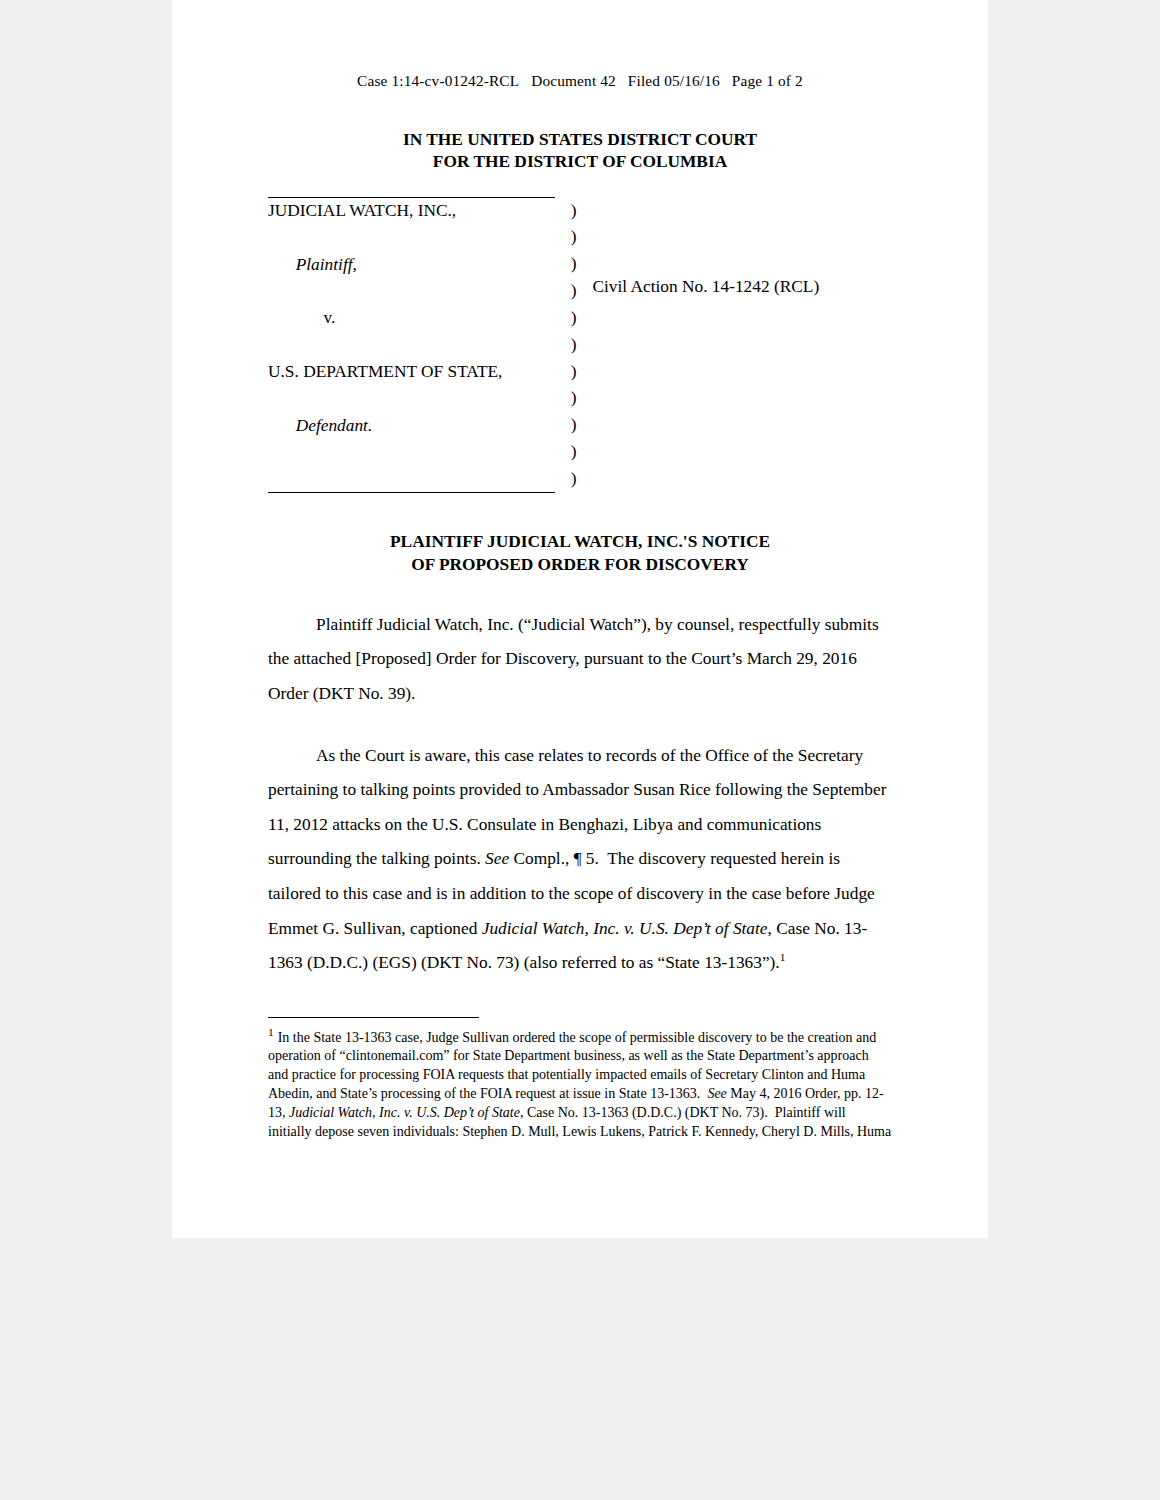Case 1:14-cv-01242-RCL Document 42 Filed 05/16/16 Page 1 of 2
IN THE UNITED STATES DISTRICT COURT
FOR THE DISTRICT OF COLUMBIA
| JUDICIAL WATCH, INC., Plaintiff, v. U.S. DEPARTMENT OF STATE, Defendant. | ) ) ) ) ) ) ) ) ) ) ) | Civil Action No. 14-1242 (RCL) |
Plaintiff Judicial Watch, Inc.'s Notice
of Proposed Order for Discovery
Plaintiff Judicial Watch, Inc. (“Judicial Watch”), by counsel, respectfully submits the attached [Proposed] Order for Discovery, pursuant to the Court’s March 29, 2016 Order (DKT No. 39).
As the Court is aware, this case relates to records of the Office of the Secretary pertaining to talking points provided to Ambassador Susan Rice following the September 11, 2012 attacks on the U.S. Consulate in Benghazi, Libya and communications surrounding the talking points. See Compl., ¶ 5. The discovery requested herein is tailored to this case and is in addition to the scope of discovery in the case before Judge Emmet G. Sullivan, captioned Judicial Watch, Inc. v. U.S. Dep’t of State, Case No. 13-1363 (D.D.C.) (EGS) (DKT No. 73) (also referred to as “State 13-1363”).1
1 In the State 13-1363 case, Judge Sullivan ordered the scope of permissible discovery to be the creation and operation of “clintonemail.com” for State Department business, as well as the State Department’s approach and practice for processing FOIA requests that potentially impacted emails of Secretary Clinton and Huma Abedin, and State’s processing of the FOIA request at issue in State 13-1363. See May 4, 2016 Order, pp. 12-13, Judicial Watch, Inc. v. U.S. Dep’t of State, Case No. 13-1363 (D.D.C.) (DKT No. 73). Plaintiff will initially depose seven individuals: Stephen D. Mull, Lewis Lukens, Patrick F. Kennedy, Cheryl D. Mills, Huma